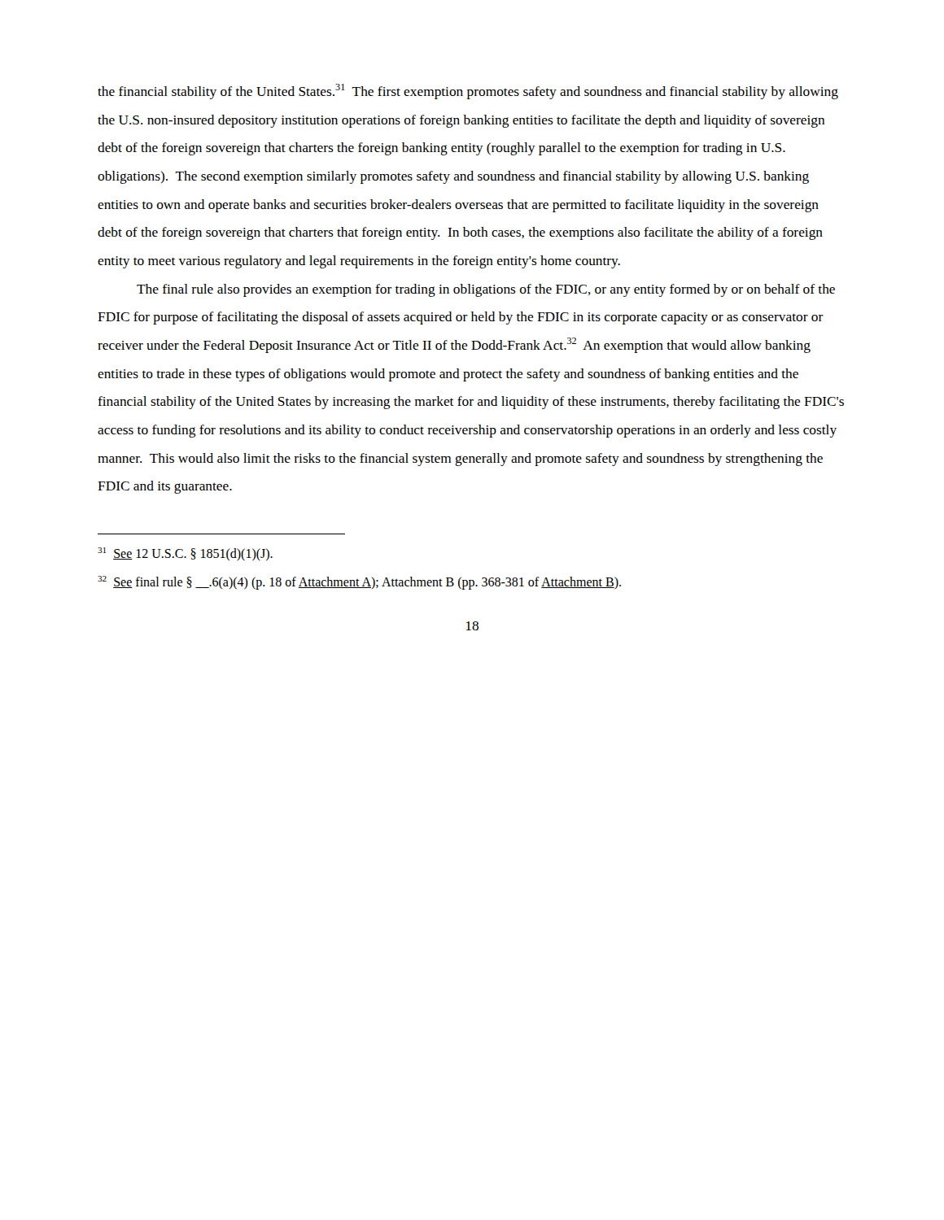the financial stability of the United States.31 The first exemption promotes safety and soundness and financial stability by allowing the U.S. non-insured depository institution operations of foreign banking entities to facilitate the depth and liquidity of sovereign debt of the foreign sovereign that charters the foreign banking entity (roughly parallel to the exemption for trading in U.S. obligations). The second exemption similarly promotes safety and soundness and financial stability by allowing U.S. banking entities to own and operate banks and securities broker-dealers overseas that are permitted to facilitate liquidity in the sovereign debt of the foreign sovereign that charters that foreign entity. In both cases, the exemptions also facilitate the ability of a foreign entity to meet various regulatory and legal requirements in the foreign entity's home country.
The final rule also provides an exemption for trading in obligations of the FDIC, or any entity formed by or on behalf of the FDIC for purpose of facilitating the disposal of assets acquired or held by the FDIC in its corporate capacity or as conservator or receiver under the Federal Deposit Insurance Act or Title II of the Dodd-Frank Act.32 An exemption that would allow banking entities to trade in these types of obligations would promote and protect the safety and soundness of banking entities and the financial stability of the United States by increasing the market for and liquidity of these instruments, thereby facilitating the FDIC's access to funding for resolutions and its ability to conduct receivership and conservatorship operations in an orderly and less costly manner. This would also limit the risks to the financial system generally and promote safety and soundness by strengthening the FDIC and its guarantee.
31 See 12 U.S.C. § 1851(d)(1)(J).
32 See final rule § __.6(a)(4) (p. 18 of Attachment A); Attachment B (pp. 368-381 of Attachment B).
18